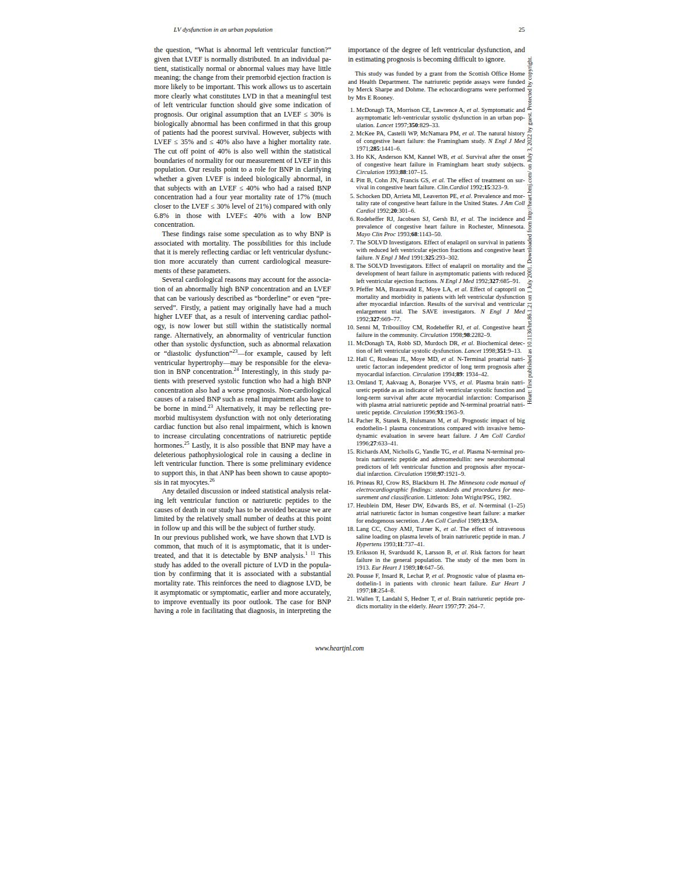LV dysfunction in an urban population 25
Heart: first published as 10.1136/hrt.86.1.21 on 1 July 2001. Downloaded from http://heart.bmj.com/ on July 3, 2022 by guest. Protected by copyright.
the question, “What is abnormal left ventricular function?” given that LVEF is normally distributed. In an individual patient, statistically normal or abnormal values may have little meaning; the change from their premorbid ejection fraction is more likely to be important. This work allows us to ascertain more clearly what constitutes LVD in that a meaningful test of left ventricular function should give some indication of prognosis. Our original assumption that an LVEF ≤ 30% is biologically abnormal has been confirmed in that this group of patients had the poorest survival. However, subjects with LVEF ≤ 35% and ≤ 40% also have a higher mortality rate. The cut off point of 40% is also well within the statistical boundaries of normality for our measurement of LVEF in this population. Our results point to a role for BNP in clarifying whether a given LVEF is indeed biologically abnormal, in that subjects with an LVEF ≤ 40% who had a raised BNP concentration had a four year mortality rate of 17% (much closer to the LVEF ≤ 30% level of 21%) compared with only 6.8% in those with LVEF≤ 40% with a low BNP concentration.
These findings raise some speculation as to why BNP is associated with mortality. The possibilities for this include that it is merely reflecting cardiac or left ventricular dysfunction more accurately than current cardiological measurements of these parameters.
Several cardiological reasons may account for the association of an abnormally high BNP concentration and an LVEF that can be variously described as “borderline” or even “preserved”. Firstly, a patient may originally have had a much higher LVEF that, as a result of intervening cardiac pathology, is now lower but still within the statistically normal range. Alternatively, an abnormality of ventricular function other than systolic dysfunction, such as abnormal relaxation or “diastolic dysfunction”23—for example, caused by left ventricular hypertrophy—may be responsible for the elevation in BNP concentration.24 Interestingly, in this study patients with preserved systolic function who had a high BNP concentration also had a worse prognosis. Non-cardiological causes of a raised BNP such as renal impairment also have to be borne in mind.23 Alternatively, it may be reflecting pre-morbid multisystem dysfunction with not only deteriorating cardiac function but also renal impairment, which is known to increase circulating concentrations of natriuretic peptide hormones.25 Lastly, it is also possible that BNP may have a deleterious pathophysiological role in causing a decline in left ventricular function. There is some preliminary evidence to support this, in that ANP has been shown to cause apoptosis in rat myocytes.26
Any detailed discussion or indeed statistical analysis relating left ventricular function or natriuretic peptides to the causes of death in our study has to be avoided because we are limited by the relatively small number of deaths at this point in follow up and this will be the subject of further study.
In our previous published work, we have shown that LVD is common, that much of it is asymptomatic, that it is undertreated, and that it is detectable by BNP analysis.1 11 This study has added to the overall picture of LVD in the population by confirming that it is associated with a substantial mortality rate. This reinforces the need to diagnose LVD, be it asymptomatic or symptomatic, earlier and more accurately, to improve eventually its poor outlook. The case for BNP having a role in facilitating that diagnosis, in interpreting the importance of the degree of left ventricular dysfunction, and in estimating prognosis is becoming difficult to ignore.
This study was funded by a grant from the Scottish Office Home and Health Department. The natriuretic peptide assays were funded by Merck Sharpe and Dohme. The echocardiograms were performed by Mrs E Rooney.
McDonagh TA, Morrison CE, Lawrence A, et al. Symptomatic and asymptomatic left-ventricular systolic dysfunction in an urban population. Lancet 1997;350:829–33.
McKee PA, Castelli WP, McNamara PM, et al. The natural history of congestive heart failure: the Framingham study. N Engl J Med 1971;285:1441–6.
Ho KK, Anderson KM, Kannel WB, et al. Survival after the onset of congestive heart failure in Framingham heart study subjects. Circulation 1993;88:107–15.
Pitt B, Cohn JN, Francis GS, et al. The effect of treatment on survival in congestive heart failure. Clin.Cardiol 1992;15:323–9.
Schocken DD, Arrieta MI, Leaverton PE, et al. Prevalence and mortality rate of congestive heart failure in the United States. J Am Coll Cardiol 1992;20:301–6.
Rodeheffer RJ, Jacobsen SJ, Gersh BJ, et al. The incidence and prevalence of congestive heart failure in Rochester, Minnesota. Mayo Clin Proc 1993;68:1143–50.
The SOLVD Investigators. Effect of enalapril on survival in patients with reduced left ventricular ejection fractions and congestive heart failure. N Engl J Med 1991;325:293–302.
The SOLVD Investigators. Effect of enalapril on mortality and the development of heart failure in asymptomatic patients with reduced left ventricular ejection fractions. N Engl J Med 1992;327:685–91.
Pfeffer MA, Braunwald E, Moye LA, et al. Effect of captopril on mortality and morbidity in patients with left ventricular dysfunction after myocardial infarction. Results of the survival and ventricular enlargement trial. The SAVE investigators. N Engl J Med 1992;327:669–77.
Senni M, Tribouilloy CM, Rodeheffer RJ, et al. Congestive heart failure in the community. Circulation 1998;98:2282–9.
McDonagh TA, Robb SD, Murdoch DR, et al. Biochemical detection of left ventricular systolic dysfunction. Lancet 1998;351:9–13.
Hall C, Rouleau JL, Moye MD, et al. N-Terminal proatrial natriuretic factor:an independent predictor of long term prognosis after myocardial infarction. Circulation 1994;89: 1934–42.
Omland T, Aakvaag A, Bonarjee VVS, et al. Plasma brain natriuretic peptide as an indicator of left ventricular systolic function and long-term survival after acute myocardial infarction: Comparison with plasma atrial natriuretic peptide and N-terminal proatrial natriuretic peptide. Circulation 1996;93:1963–9.
Pacher R, Stanek B, Hulsmann M, et al. Prognostic impact of big endothelin-1 plasma concentrations compared with invasive hemodynamic evaluation in severe heart failure. J Am Coll Cardiol 1996;27:633–41.
Richards AM, Nicholls G, Yandle TG, et al. Plasma N-terminal pro-brain natriuretic peptide and adrenomedullin: new neurohormonal predictors of left ventricular function and prognosis after myocardial infarction. Circulation 1998;97:1921–9.
Prineas RJ, Crow RS, Blackburn H. The Minnesota code manual of electrocardiographic findings: standards and procedures for measurement and classification. Littleton: John Wright/PSG, 1982.
Heublein DM, Heser DW, Edwards BS, et al. N-terminal (1–25) atrial natriuretic factor in human congestive heart failure: a marker for endogenous secretion. J Am Coll Cardiol 1989;13:9A.
Lang CC, Choy AMJ, Turner K, et al. The effect of intravenous saline loading on plasma levels of brain natriuretic peptide in man. J Hypertens 1993;11:737–41.
Eriksson H, Svardsudd K, Larsson B, et al. Risk factors for heart failure in the general population. The study of the men born in 1913. Eur Heart J 1989;10:647–56.
Pousse F, Insard R, Lechat P, et al. Prognostic value of plasma endothelin-1 in patients with chronic heart failure. Eur Heart J 1997;18:254–8.
Wallen T, Landahl S, Hedner T, et al. Brain natriuretic peptide predicts mortality in the elderly. Heart 1997;77: 264–7.
www.heartjnl.com